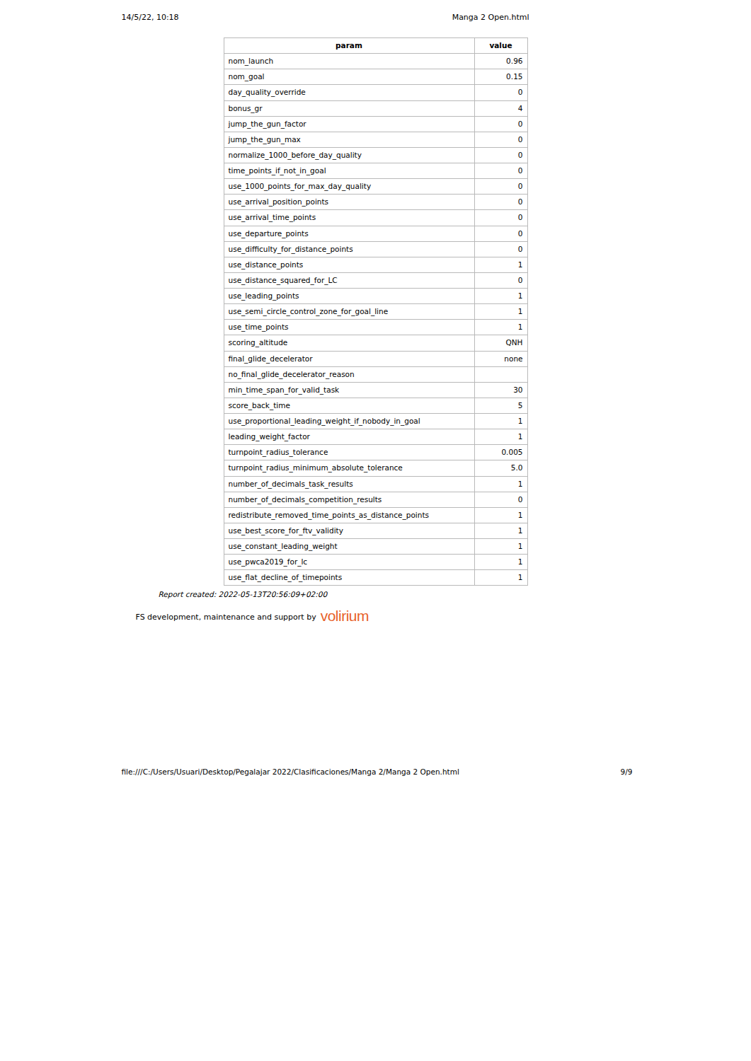14/5/22, 10:18
Manga 2 Open.html
| param | value |
| --- | --- |
| nom_launch | 0.96 |
| nom_goal | 0.15 |
| day_quality_override | 0 |
| bonus_gr | 4 |
| jump_the_gun_factor | 0 |
| jump_the_gun_max | 0 |
| normalize_1000_before_day_quality | 0 |
| time_points_if_not_in_goal | 0 |
| use_1000_points_for_max_day_quality | 0 |
| use_arrival_position_points | 0 |
| use_arrival_time_points | 0 |
| use_departure_points | 0 |
| use_difficulty_for_distance_points | 0 |
| use_distance_points | 1 |
| use_distance_squared_for_LC | 0 |
| use_leading_points | 1 |
| use_semi_circle_control_zone_for_goal_line | 1 |
| use_time_points | 1 |
| scoring_altitude | QNH |
| final_glide_decelerator | none |
| no_final_glide_decelerator_reason | |
| min_time_span_for_valid_task | 30 |
| score_back_time | 5 |
| use_proportional_leading_weight_if_nobody_in_goal | 1 |
| leading_weight_factor | 1 |
| turnpoint_radius_tolerance | 0.005 |
| turnpoint_radius_minimum_absolute_tolerance | 5.0 |
| number_of_decimals_task_results | 1 |
| number_of_decimals_competition_results | 0 |
| redistribute_removed_time_points_as_distance_points | 1 |
| use_best_score_for_ftv_validity | 1 |
| use_constant_leading_weight | 1 |
| use_pwca2019_for_lc | 1 |
| use_flat_decline_of_timepoints | 1 |
Report created: 2022-05-13T20:56:09+02:00
FS development, maintenance and support by volirium
file:///C:/Users/Usuari/Desktop/Pegalajar 2022/Clasificaciones/Manga 2/Manga 2 Open.html
9/9